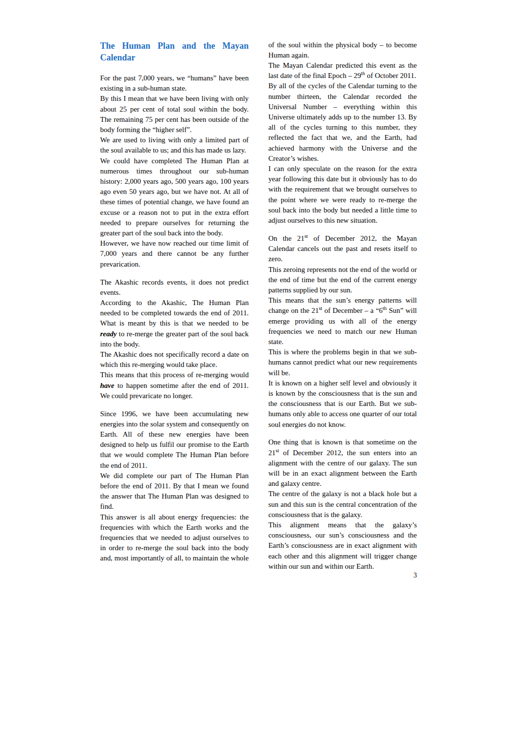The Human Plan and the Mayan Calendar
For the past 7,000 years, we “humans” have been existing in a sub-human state.
By this I mean that we have been living with only about 25 per cent of total soul within the body. The remaining 75 per cent has been outside of the body forming the “higher self”.
We are used to living with only a limited part of the soul available to us; and this has made us lazy.
We could have completed The Human Plan at numerous times throughout our sub-human history: 2,000 years ago, 500 years ago, 100 years ago even 50 years ago, but we have not. At all of these times of potential change, we have found an excuse or a reason not to put in the extra effort needed to prepare ourselves for returning the greater part of the soul back into the body.
However, we have now reached our time limit of 7,000 years and there cannot be any further prevarication.
The Akashic records events, it does not predict events.
According to the Akashic, The Human Plan needed to be completed towards the end of 2011. What is meant by this is that we needed to be ready to re-merge the greater part of the soul back into the body.
The Akashic does not specifically record a date on which this re-merging would take place.
This means that this process of re-merging would have to happen sometime after the end of 2011. We could prevaricate no longer.
Since 1996, we have been accumulating new energies into the solar system and consequently on Earth. All of these new energies have been designed to help us fulfil our promise to the Earth that we would complete The Human Plan before the end of 2011.
We did complete our part of The Human Plan before the end of 2011. By that I mean we found the answer that The Human Plan was designed to find.
This answer is all about energy frequencies: the frequencies with which the Earth works and the frequencies that we needed to adjust ourselves to in order to re-merge the soul back into the body and, most importantly of all, to maintain the whole of the soul within the physical body – to become Human again.
The Mayan Calendar predicted this event as the last date of the final Epoch – 29th of October 2011.
By all of the cycles of the Calendar turning to the number thirteen, the Calendar recorded the Universal Number – everything within this Universe ultimately adds up to the number 13. By all of the cycles turning to this number, they reflected the fact that we, and the Earth, had achieved harmony with the Universe and the Creator’s wishes.
I can only speculate on the reason for the extra year following this date but it obviously has to do with the requirement that we brought ourselves to the point where we were ready to re-merge the soul back into the body but needed a little time to adjust ourselves to this new situation.
On the 21st of December 2012, the Mayan Calendar cancels out the past and resets itself to zero.
This zeroing represents not the end of the world or the end of time but the end of the current energy patterns supplied by our sun.
This means that the sun’s energy patterns will change on the 21st of December – a “6th Sun” will emerge providing us with all of the energy frequencies we need to match our new Human state.
This is where the problems begin in that we sub-humans cannot predict what our new requirements will be.
It is known on a higher self level and obviously it is known by the consciousness that is the sun and the consciousness that is our Earth. But we sub-humans only able to access one quarter of our total soul energies do not know.
One thing that is known is that sometime on the 21st of December 2012, the sun enters into an alignment with the centre of our galaxy. The sun will be in an exact alignment between the Earth and galaxy centre.
The centre of the galaxy is not a black hole but a sun and this sun is the central concentration of the consciousness that is the galaxy.
This alignment means that the galaxy’s consciousness, our sun’s consciousness and the Earth’s consciousness are in exact alignment with each other and this alignment will trigger change within our sun and within our Earth.
3